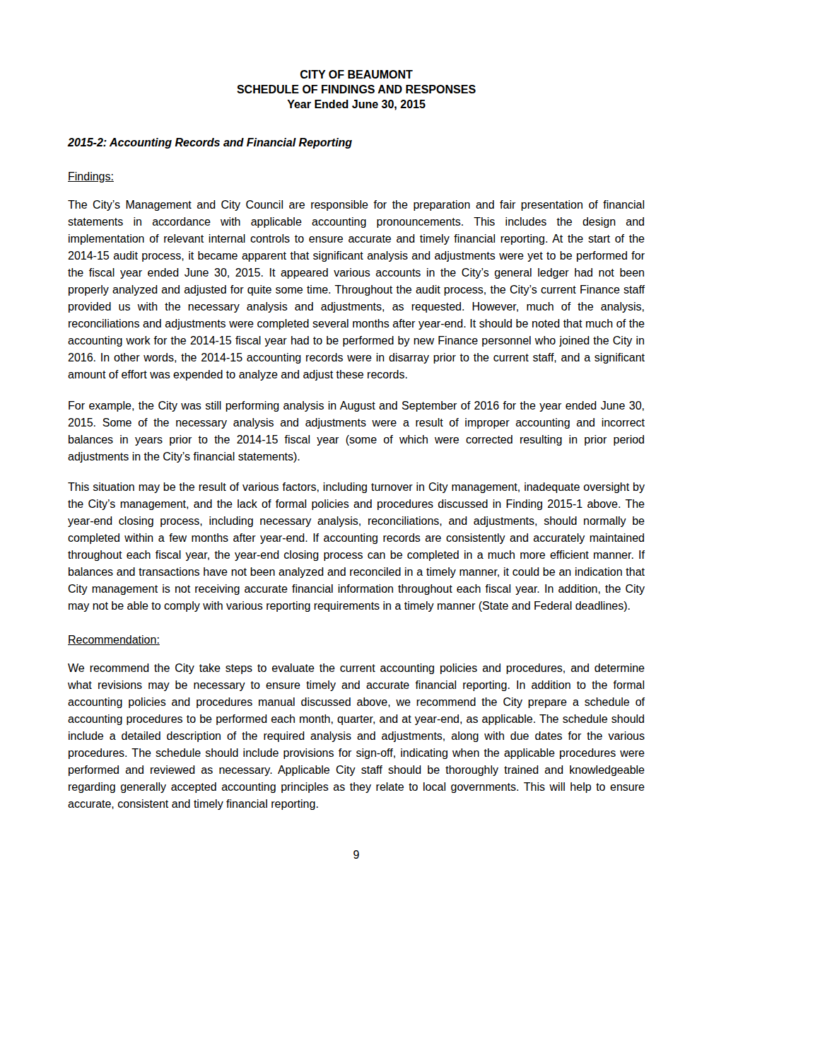CITY OF BEAUMONT
SCHEDULE OF FINDINGS AND RESPONSES
Year Ended June 30, 2015
2015-2: Accounting Records and Financial Reporting
Findings:
The City’s Management and City Council are responsible for the preparation and fair presentation of financial statements in accordance with applicable accounting pronouncements. This includes the design and implementation of relevant internal controls to ensure accurate and timely financial reporting. At the start of the 2014-15 audit process, it became apparent that significant analysis and adjustments were yet to be performed for the fiscal year ended June 30, 2015. It appeared various accounts in the City’s general ledger had not been properly analyzed and adjusted for quite some time. Throughout the audit process, the City’s current Finance staff provided us with the necessary analysis and adjustments, as requested. However, much of the analysis, reconciliations and adjustments were completed several months after year-end. It should be noted that much of the accounting work for the 2014-15 fiscal year had to be performed by new Finance personnel who joined the City in 2016. In other words, the 2014-15 accounting records were in disarray prior to the current staff, and a significant amount of effort was expended to analyze and adjust these records.
For example, the City was still performing analysis in August and September of 2016 for the year ended June 30, 2015. Some of the necessary analysis and adjustments were a result of improper accounting and incorrect balances in years prior to the 2014-15 fiscal year (some of which were corrected resulting in prior period adjustments in the City’s financial statements).
This situation may be the result of various factors, including turnover in City management, inadequate oversight by the City’s management, and the lack of formal policies and procedures discussed in Finding 2015-1 above. The year-end closing process, including necessary analysis, reconciliations, and adjustments, should normally be completed within a few months after year-end. If accounting records are consistently and accurately maintained throughout each fiscal year, the year-end closing process can be completed in a much more efficient manner. If balances and transactions have not been analyzed and reconciled in a timely manner, it could be an indication that City management is not receiving accurate financial information throughout each fiscal year. In addition, the City may not be able to comply with various reporting requirements in a timely manner (State and Federal deadlines).
Recommendation:
We recommend the City take steps to evaluate the current accounting policies and procedures, and determine what revisions may be necessary to ensure timely and accurate financial reporting. In addition to the formal accounting policies and procedures manual discussed above, we recommend the City prepare a schedule of accounting procedures to be performed each month, quarter, and at year-end, as applicable. The schedule should include a detailed description of the required analysis and adjustments, along with due dates for the various procedures. The schedule should include provisions for sign-off, indicating when the applicable procedures were performed and reviewed as necessary. Applicable City staff should be thoroughly trained and knowledgeable regarding generally accepted accounting principles as they relate to local governments. This will help to ensure accurate, consistent and timely financial reporting.
9